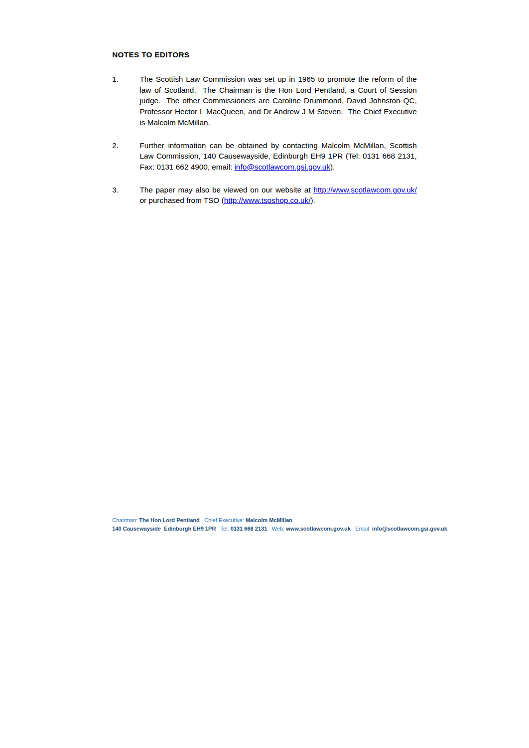NOTES TO EDITORS
1.
The Scottish Law Commission was set up in 1965 to promote the reform of the law of Scotland. The Chairman is the Hon Lord Pentland, a Court of Session judge. The other Commissioners are Caroline Drummond, David Johnston QC, Professor Hector L MacQueen, and Dr Andrew J M Steven. The Chief Executive is Malcolm McMillan.
2.
Further information can be obtained by contacting Malcolm McMillan, Scottish Law Commission, 140 Causewayside, Edinburgh EH9 1PR (Tel: 0131 668 2131, Fax: 0131 662 4900, email: info@scotlawcom.gsi.gov.uk).
3.
The paper may also be viewed on our website at http://www.scotlawcom.gov.uk/ or purchased from TSO (http://www.tsoshop.co.uk/).
Chairman: The Hon Lord Pentland Chief Executive: Malcolm McMillan
140 Causewayside Edinburgh EH9 1PR Tel: 0131 668 2131 Web: www.scotlawcom.gov.uk Email: info@scotlawcom.gsi.gov.uk